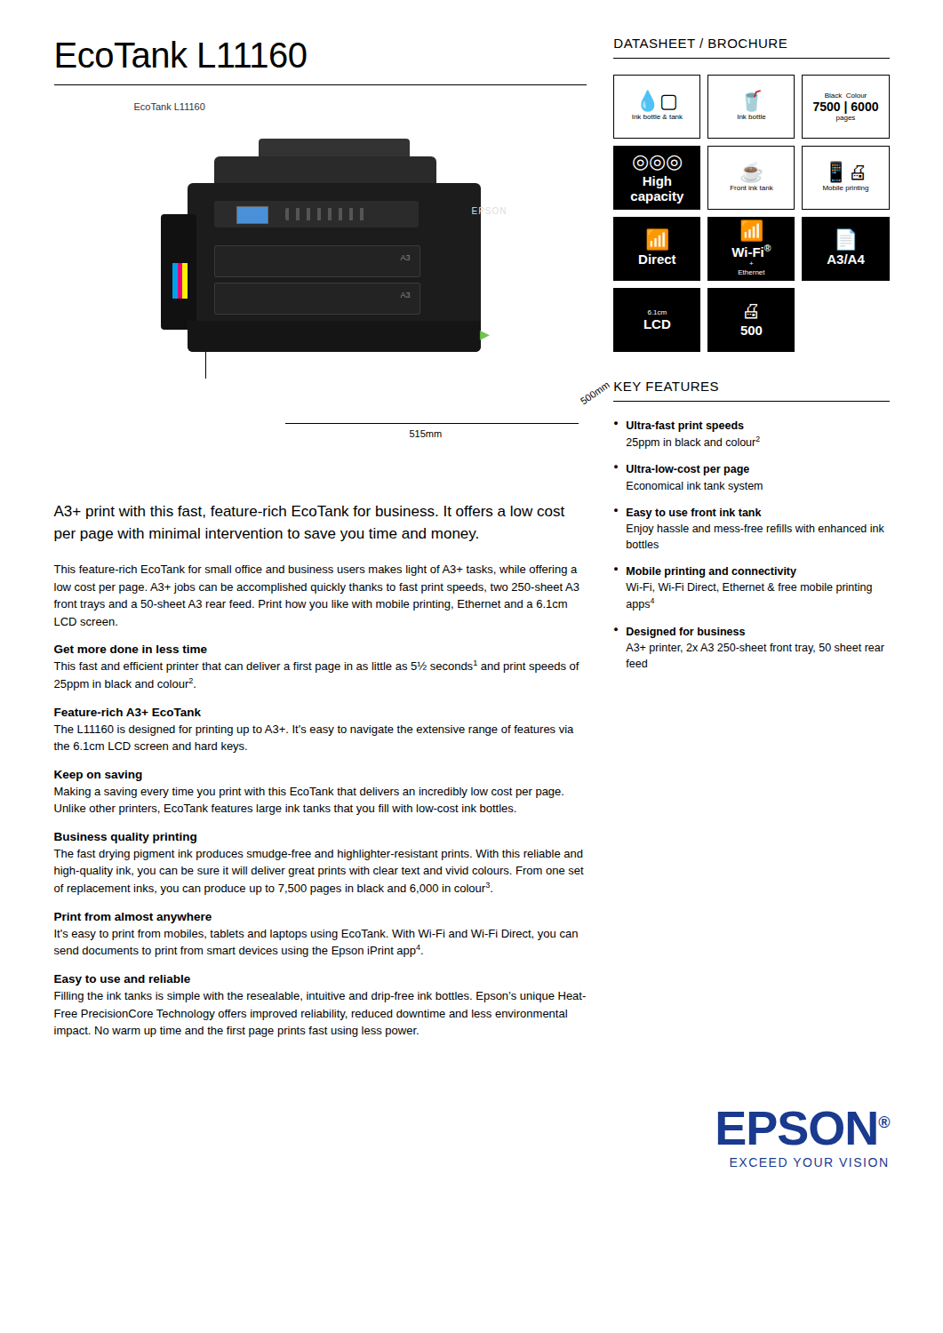EcoTank L11160
EcoTank L11160
350mm
EPSON
A3
A3
▶
515mm
500mm
A3+ print with this fast, feature-rich EcoTank for business. It offers a low cost per page with minimal intervention to save you time and money.
This feature-rich EcoTank for small office and business users makes light of A3+ tasks, while offering a low cost per page. A3+ jobs can be accomplished quickly thanks to fast print speeds, two 250-sheet A3 front trays and a 50-sheet A3 rear feed. Print how you like with mobile printing, Ethernet and a 6.1cm LCD screen.
Get more done in less time
This fast and efficient printer that can deliver a first page in as little as 5½ seconds1 and print speeds of 25ppm in black and colour2.
Feature-rich A3+ EcoTank
The L11160 is designed for printing up to A3+. It's easy to navigate the extensive range of features via the 6.1cm LCD screen and hard keys.
Keep on saving
Making a saving every time you print with this EcoTank that delivers an incredibly low cost per page. Unlike other printers, EcoTank features large ink tanks that you fill with low-cost ink bottles.
Business quality printing
The fast drying pigment ink produces smudge-free and highlighter-resistant prints. With this reliable and high-quality ink, you can be sure it will deliver great prints with clear text and vivid colours. From one set of replacement inks, you can produce up to 7,500 pages in black and 6,000 in colour3.
Print from almost anywhere
It's easy to print from mobiles, tablets and laptops using EcoTank. With Wi-Fi and Wi-Fi Direct, you can send documents to print from smart devices using the Epson iPrint app4.
Easy to use and reliable
Filling the ink tanks is simple with the resealable, intuitive and drip-free ink bottles. Epson’s unique Heat-Free PrecisionCore Technology offers improved reliability, reduced downtime and less environmental impact. No warm up time and the first page prints fast using less power.
DATASHEET / BROCHURE
💧▢
Ink bottle & tank
🥤
Ink bottle
Black Colour
7500 | 6000
pages
◎◎◎
High
capacity
☕
Front ink tank
📱🖨
Mobile printing
📶
Direct
📶
Wi-Fi®
+
Ethernet
📄
A3/A4
6.1cm
LCD
🖨
500
KEY FEATURES
Ultra-fast print speeds
25ppm in black and colour2
Ultra-low-cost per page
Economical ink tank system
Easy to use front ink tank
Enjoy hassle and mess-free refills with enhanced ink bottles
Mobile printing and connectivity
Wi-Fi, Wi-Fi Direct, Ethernet & free mobile printing apps4
Designed for business
A3+ printer, 2x A3 250-sheet front tray, 50 sheet rear feed
EPSON®
EXCEED YOUR VISION